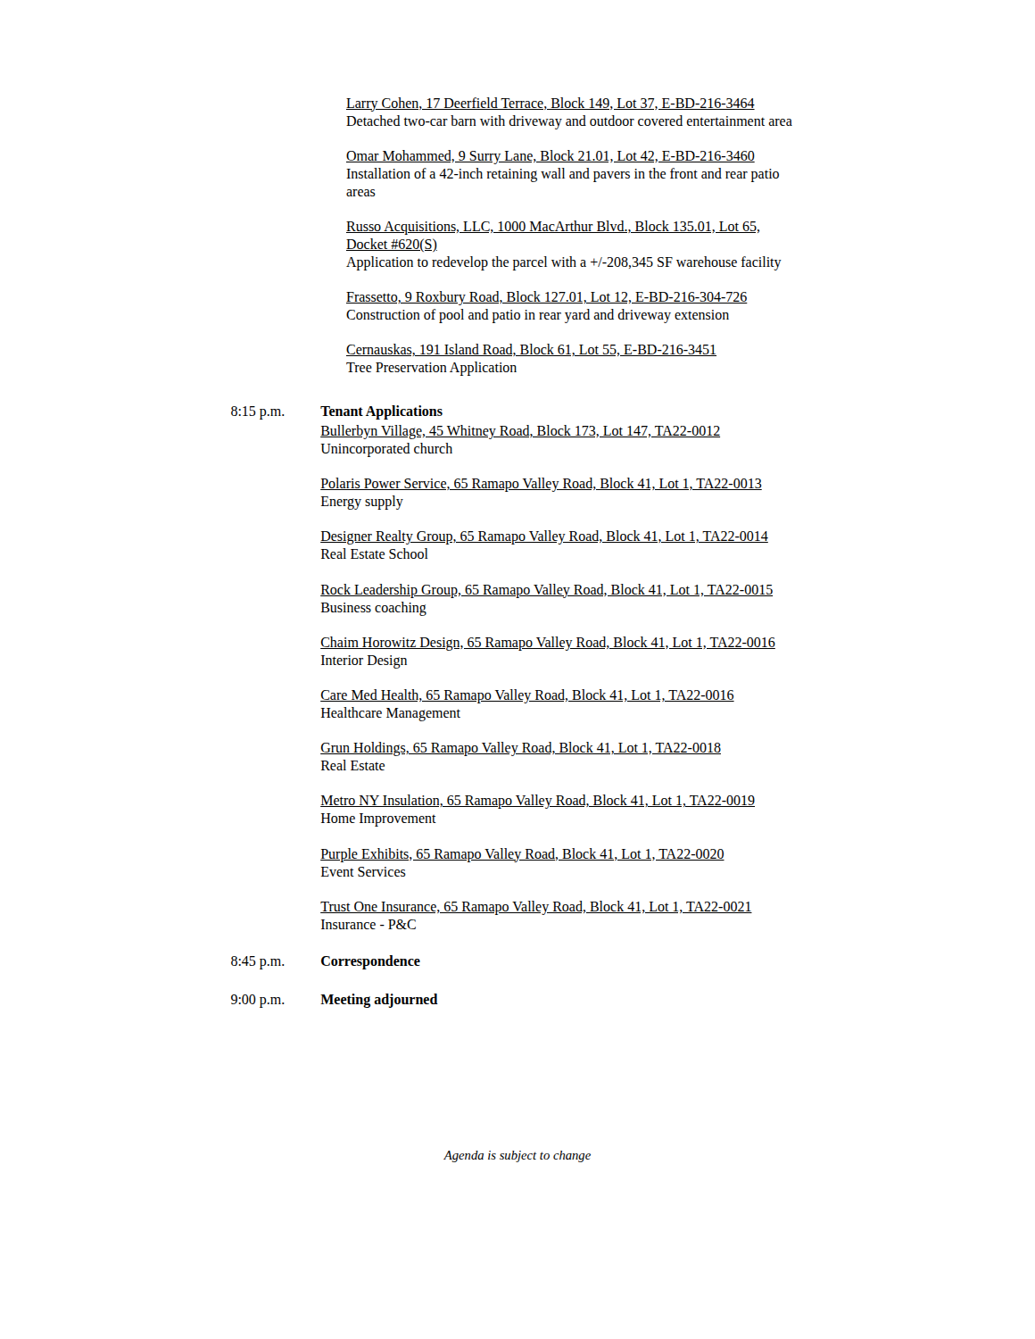Larry Cohen, 17 Deerfield Terrace, Block 149, Lot 37, E-BD-216-3464
Detached two-car barn with driveway and outdoor covered entertainment area
Omar Mohammed, 9 Surry Lane, Block 21.01, Lot 42, E-BD-216-3460
Installation of a 42-inch retaining wall and pavers in the front and rear patio areas
Russo Acquisitions, LLC, 1000 MacArthur Blvd., Block 135.01, Lot 65, Docket #620(S)
Application to redevelop the parcel with a +/-208,345 SF warehouse facility
Frassetto, 9 Roxbury Road, Block 127.01, Lot 12, E-BD-216-304-726
Construction of pool and patio in rear yard and driveway extension
Cernauskas, 191 Island Road, Block 61, Lot 55, E-BD-216-3451
Tree Preservation Application
8:15 p.m.
Tenant Applications
Bullerbyn Village, 45 Whitney Road, Block 173, Lot 147, TA22-0012
Unincorporated church
Polaris Power Service, 65 Ramapo Valley Road, Block 41, Lot 1, TA22-0013
Energy supply
Designer Realty Group, 65 Ramapo Valley Road, Block 41, Lot 1, TA22-0014
Real Estate School
Rock Leadership Group, 65 Ramapo Valley Road, Block 41, Lot 1, TA22-0015
Business coaching
Chaim Horowitz Design, 65 Ramapo Valley Road, Block 41, Lot 1, TA22-0016
Interior Design
Care Med Health, 65 Ramapo Valley Road, Block 41, Lot 1, TA22-0016
Healthcare Management
Grun Holdings, 65 Ramapo Valley Road, Block 41, Lot 1, TA22-0018
Real Estate
Metro NY Insulation, 65 Ramapo Valley Road, Block 41, Lot 1, TA22-0019
Home Improvement
Purple Exhibits, 65 Ramapo Valley Road, Block 41, Lot 1, TA22-0020
Event Services
Trust One Insurance, 65 Ramapo Valley Road, Block 41, Lot 1, TA22-0021
Insurance - P&C
8:45 p.m.
Correspondence
9:00 p.m.
Meeting adjourned
Agenda is subject to change